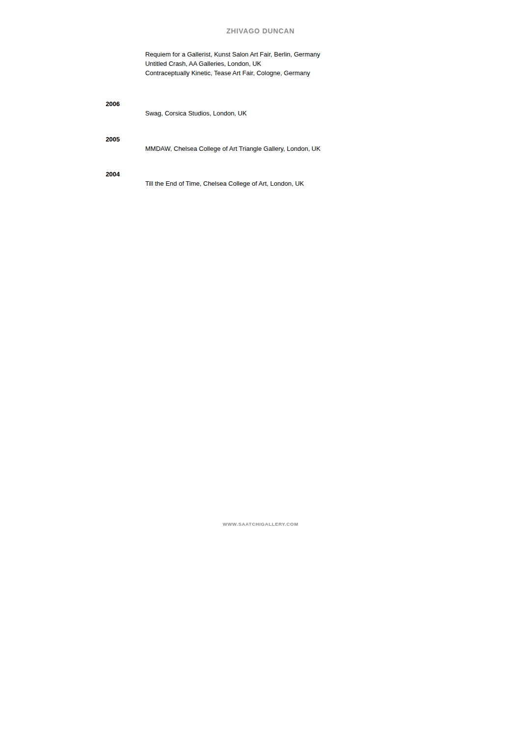ZHIVAGO DUNCAN
Requiem for a Gallerist, Kunst Salon Art Fair, Berlin, Germany
Untitled Crash, AA Galleries, London, UK
Contraceptually Kinetic, Tease Art Fair, Cologne, Germany
2006
Swag, Corsica Studios, London, UK
2005
MMDAW, Chelsea College of Art Triangle Gallery, London, UK
2004
Till the End of Time, Chelsea College of Art, London, UK
WWW.SAATCHIGALLERY.COM